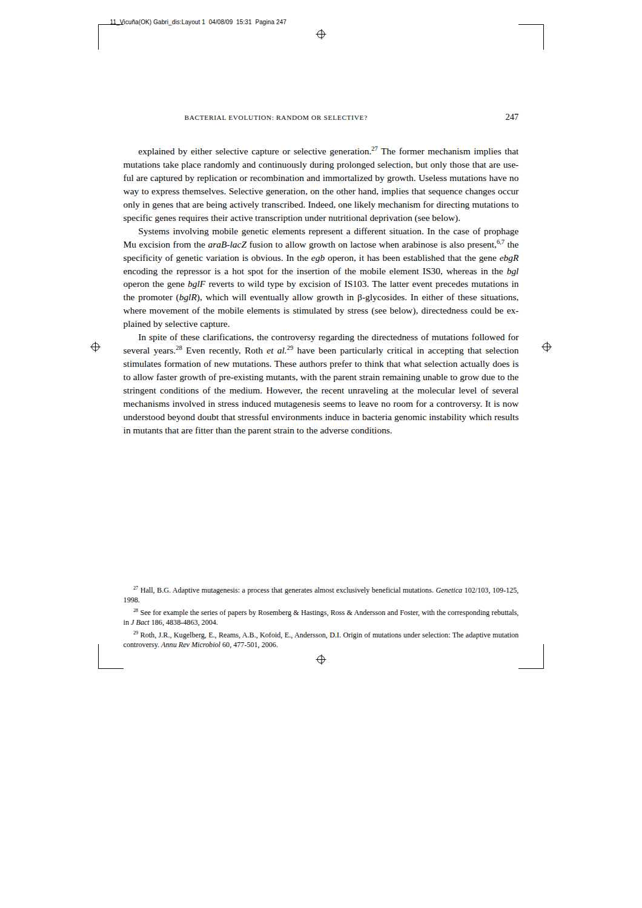11_Vicuña(OK) Gabri_dis:Layout 1 04/08/09 15:31 Pagina 247
BACTERIAL EVOLUTION: RANDOM OR SELECTIVE? 247
explained by either selective capture or selective generation.27 The former mechanism implies that mutations take place randomly and continuously during prolonged selection, but only those that are useful are captured by replication or recombination and immortalized by growth. Useless mutations have no way to express themselves. Selective generation, on the other hand, implies that sequence changes occur only in genes that are being actively transcribed. Indeed, one likely mechanism for directing mutations to specific genes requires their active transcription under nutritional deprivation (see below).
Systems involving mobile genetic elements represent a different situation. In the case of prophage Mu excision from the araB-lacZ fusion to allow growth on lactose when arabinose is also present,6,7 the specificity of genetic variation is obvious. In the egb operon, it has been established that the gene ebgR encoding the repressor is a hot spot for the insertion of the mobile element IS30, whereas in the bgl operon the gene bglF reverts to wild type by excision of IS103. The latter event precedes mutations in the promoter (bglR), which will eventually allow growth in β-glycosides. In either of these situations, where movement of the mobile elements is stimulated by stress (see below), directedness could be explained by selective capture.
In spite of these clarifications, the controversy regarding the directedness of mutations followed for several years.28 Even recently, Roth et al.29 have been particularly critical in accepting that selection stimulates formation of new mutations. These authors prefer to think that what selection actually does is to allow faster growth of pre-existing mutants, with the parent strain remaining unable to grow due to the stringent conditions of the medium. However, the recent unraveling at the molecular level of several mechanisms involved in stress induced mutagenesis seems to leave no room for a controversy. It is now understood beyond doubt that stressful environments induce in bacteria genomic instability which results in mutants that are fitter than the parent strain to the adverse conditions.
27 Hall, B.G. Adaptive mutagenesis: a process that generates almost exclusively beneficial mutations. Genetica 102/103, 109-125, 1998.
28 See for example the series of papers by Rosemberg & Hastings, Ross & Andersson and Foster, with the corresponding rebuttals, in J Bact 186, 4838-4863, 2004.
29 Roth, J.R., Kugelberg, E., Reams, A.B., Kofoid, E., Andersson, D.I. Origin of mutations under selection: The adaptive mutation controversy. Annu Rev Microbiol 60, 477-501, 2006.